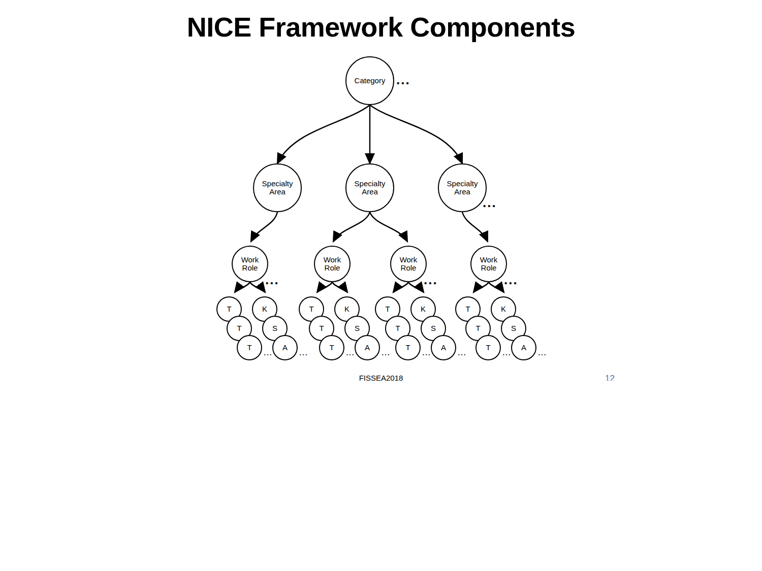NICE Framework Components
Category
...
Specialty
Area
Specialty
Area
Specialty
Area
...
Work
Role
Work
Role
Work
Role
Work
Role
...
...
...
T
K
T
S
T
A
…
…
T
K
T
S
T
A
…
…
T
K
T
S
T
A
…
…
T
K
T
S
T
A
…
…
FISSEA2018 12